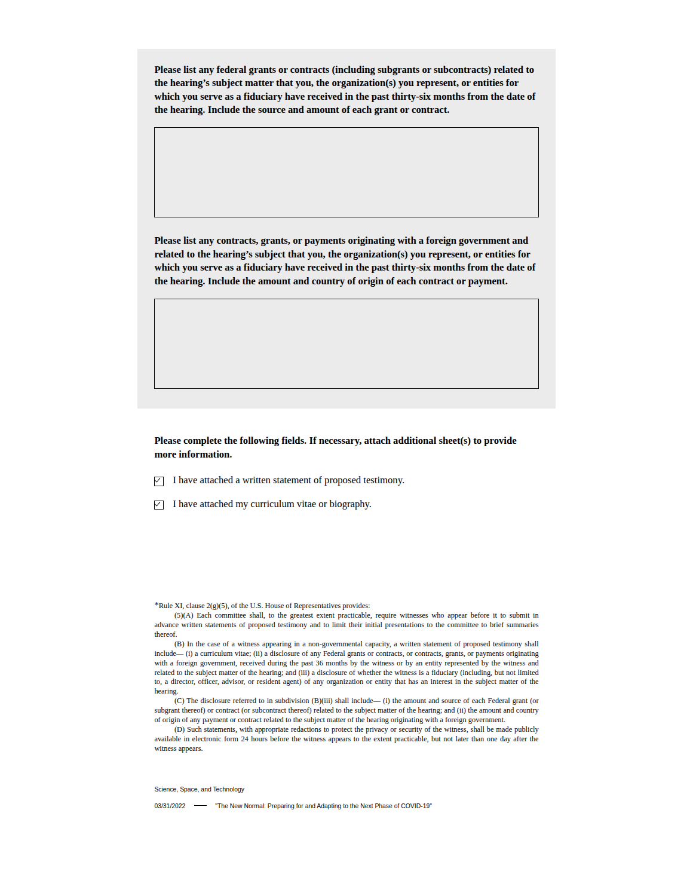Please list any federal grants or contracts (including subgrants or subcontracts) related to the hearing’s subject matter that you, the organization(s) you represent, or entities for which you serve as a fiduciary have received in the past thirty-six months from the date of the hearing. Include the source and amount of each grant or contract.
Please list any contracts, grants, or payments originating with a foreign government and related to the hearing’s subject that you, the organization(s) you represent, or entities for which you serve as a fiduciary have received in the past thirty-six months from the date of the hearing. Include the amount and country of origin of each contract or payment.
Please complete the following fields. If necessary, attach additional sheet(s) to provide more information.
I have attached a written statement of proposed testimony.
I have attached my curriculum vitae or biography.
*Rule XI, clause 2(g)(5), of the U.S. House of Representatives provides:
(5)(A) Each committee shall, to the greatest extent practicable, require witnesses who appear before it to submit in advance written statements of proposed testimony and to limit their initial presentations to the committee to brief summaries thereof.
(B) In the case of a witness appearing in a non-governmental capacity, a written statement of proposed testimony shall include— (i) a curriculum vitae; (ii) a disclosure of any Federal grants or contracts, or contracts, grants, or payments originating with a foreign government, received during the past 36 months by the witness or by an entity represented by the witness and related to the subject matter of the hearing; and (iii) a disclosure of whether the witness is a fiduciary (including, but not limited to, a director, officer, advisor, or resident agent) of any organization or entity that has an interest in the subject matter of the hearing.
(C) The disclosure referred to in subdivision (B)(iii) shall include— (i) the amount and source of each Federal grant (or subgrant thereof) or contract (or subcontract thereof) related to the subject matter of the hearing; and (ii) the amount and country of origin of any payment or contract related to the subject matter of the hearing originating with a foreign government.
(D) Such statements, with appropriate redactions to protect the privacy or security of the witness, shall be made publicly available in electronic form 24 hours before the witness appears to the extent practicable, but not later than one day after the witness appears.
Science, Space, and Technology
03/31/2022 "The New Normal: Preparing for and Adapting to the Next Phase of COVID-19"